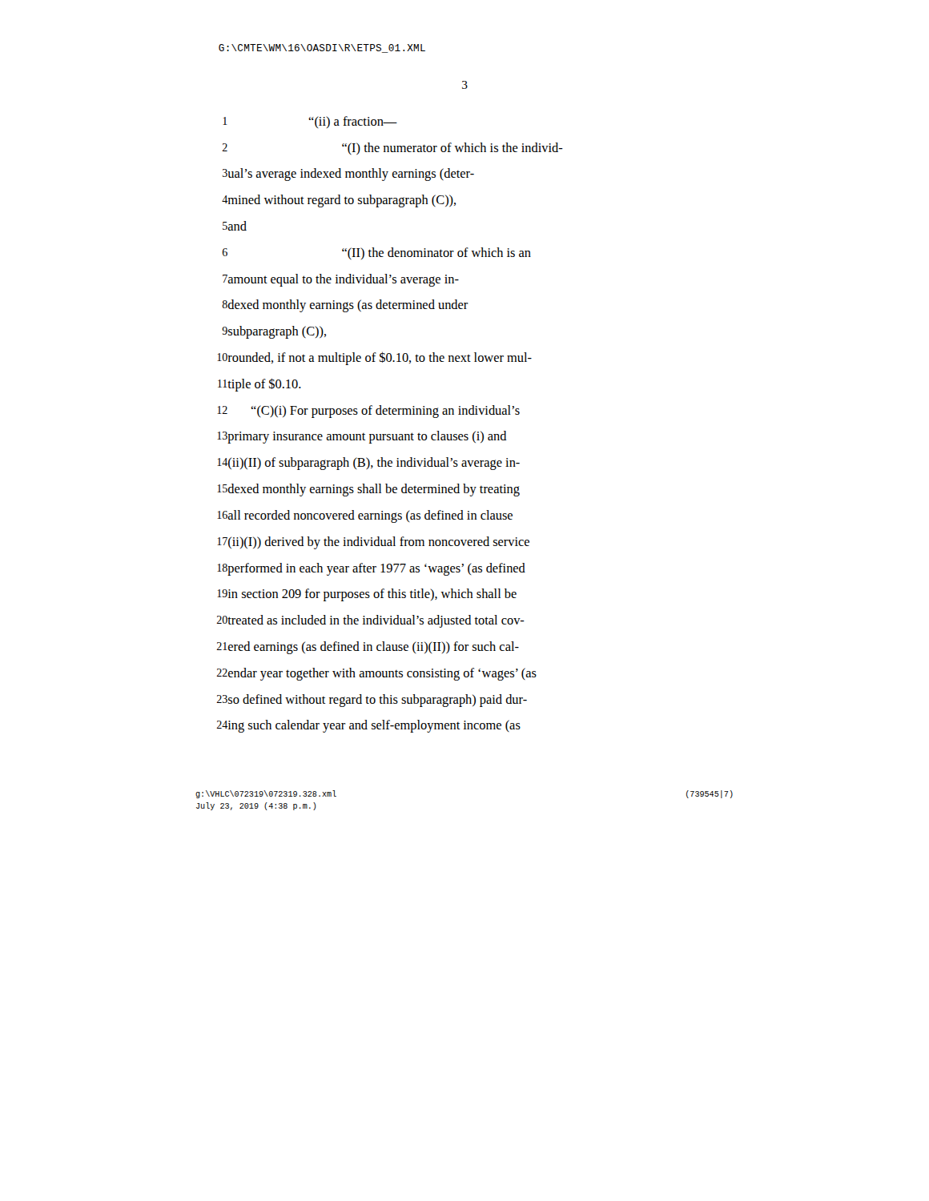G:\CMTE\WM\16\OASDI\R\ETPS_01.XML
3
| 1 | “(ii) a fraction— |
| 2 | “(I) the numerator of which is the individ- |
| 3 | ual’s average indexed monthly earnings (deter- |
| 4 | mined without regard to subparagraph (C)), |
| 5 | and |
| 6 | “(II) the denominator of which is an |
| 7 | amount equal to the individual’s average in- |
| 8 | dexed monthly earnings (as determined under |
| 9 | subparagraph (C)), |
| 10 | rounded, if not a multiple of $0.10, to the next lower mul- |
| 11 | tiple of $0.10. |
| 12 | “(C)(i) For purposes of determining an individual’s |
| 13 | primary insurance amount pursuant to clauses (i) and |
| 14 | (ii)(II) of subparagraph (B), the individual’s average in- |
| 15 | dexed monthly earnings shall be determined by treating |
| 16 | all recorded noncovered earnings (as defined in clause |
| 17 | (ii)(I)) derived by the individual from noncovered service |
| 18 | performed in each year after 1977 as ‘wages’ (as defined |
| 19 | in section 209 for purposes of this title), which shall be |
| 20 | treated as included in the individual’s adjusted total cov- |
| 21 | ered earnings (as defined in clause (ii)(II)) for such cal- |
| 22 | endar year together with amounts consisting of ‘wages’ (as |
| 23 | so defined without regard to this subparagraph) paid dur- |
| 24 | ing such calendar year and self-employment income (as |
(739545|7) g:\VHLC\072319\072319.328.xml
July 23, 2019 (4:38 p.m.)